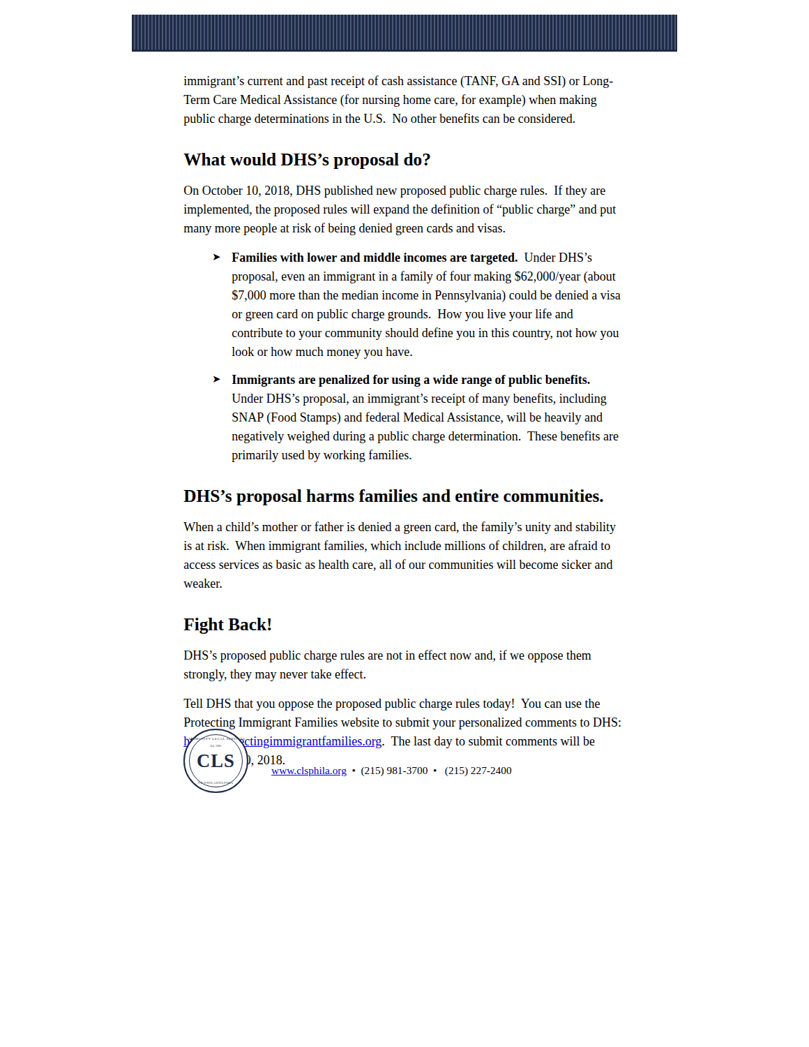immigrant’s current and past receipt of cash assistance (TANF, GA and SSI) or Long-Term Care Medical Assistance (for nursing home care, for example) when making public charge determinations in the U.S. No other benefits can be considered.
What would DHS’s proposal do?
On October 10, 2018, DHS published new proposed public charge rules. If they are implemented, the proposed rules will expand the definition of “public charge” and put many more people at risk of being denied green cards and visas.
Families with lower and middle incomes are targeted. Under DHS’s proposal, even an immigrant in a family of four making $62,000/year (about $7,000 more than the median income in Pennsylvania) could be denied a visa or green card on public charge grounds. How you live your life and contribute to your community should define you in this country, not how you look or how much money you have.
Immigrants are penalized for using a wide range of public benefits. Under DHS’s proposal, an immigrant’s receipt of many benefits, including SNAP (Food Stamps) and federal Medical Assistance, will be heavily and negatively weighed during a public charge determination. These benefits are primarily used by working families.
DHS’s proposal harms families and entire communities.
When a child’s mother or father is denied a green card, the family’s unity and stability is at risk. When immigrant families, which include millions of children, are afraid to access services as basic as health care, all of our communities will become sicker and weaker.
Fight Back!
DHS’s proposed public charge rules are not in effect now and, if we oppose them strongly, they may never take effect.
Tell DHS that you oppose the proposed public charge rules today! You can use the Protecting Immigrant Families website to submit your personalized comments to DHS: https://protectingimmigrantfamilies.org. The last day to submit comments will be December 10, 2018.
Community Legal Services
Est. 1966
CLS
of Philadelphia
www.clsphila.org • (215) 981-3700 • (215) 227-2400